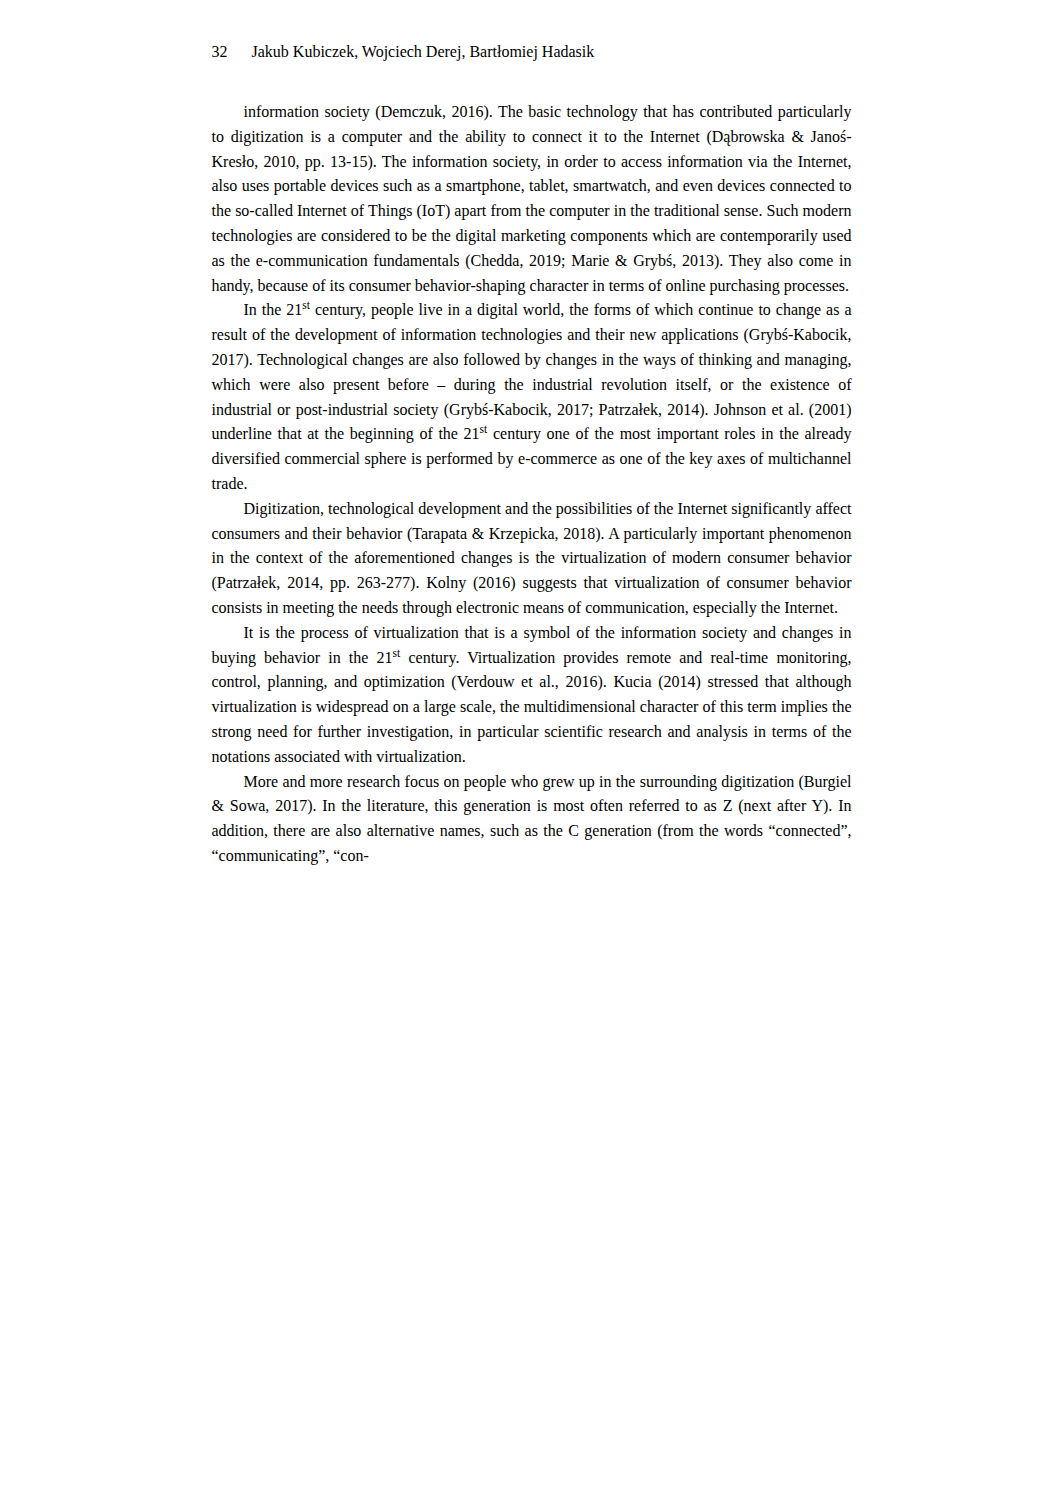32 Jakub Kubiczek, Wojciech Derej, Bartłomiej Hadasik
information society (Demczuk, 2016). The basic technology that has contributed particularly to digitization is a computer and the ability to connect it to the Internet (Dąbrowska & Janoś-Kresło, 2010, pp. 13-15). The information society, in order to access information via the Internet, also uses portable devices such as a smartphone, tablet, smartwatch, and even devices connected to the so-called Internet of Things (IoT) apart from the computer in the traditional sense. Such modern technologies are considered to be the digital marketing components which are contemporarily used as the e-communication fundamentals (Chedda, 2019; Marie & Grybś, 2013). They also come in handy, because of its consumer behavior-shaping character in terms of online purchasing processes.
In the 21st century, people live in a digital world, the forms of which continue to change as a result of the development of information technologies and their new applications (Grybś-Kabocik, 2017). Technological changes are also followed by changes in the ways of thinking and managing, which were also present before – during the industrial revolution itself, or the existence of industrial or post-industrial society (Grybś-Kabocik, 2017; Patrzałek, 2014). Johnson et al. (2001) underline that at the beginning of the 21st century one of the most important roles in the already diversified commercial sphere is performed by e-commerce as one of the key axes of multichannel trade.
Digitization, technological development and the possibilities of the Internet significantly affect consumers and their behavior (Tarapata & Krzepicka, 2018). A particularly important phenomenon in the context of the aforementioned changes is the virtualization of modern consumer behavior (Patrzałek, 2014, pp. 263-277). Kolny (2016) suggests that virtualization of consumer behavior consists in meeting the needs through electronic means of communication, especially the Internet.
It is the process of virtualization that is a symbol of the information society and changes in buying behavior in the 21st century. Virtualization provides remote and real-time monitoring, control, planning, and optimization (Verdouw et al., 2016). Kucia (2014) stressed that although virtualization is widespread on a large scale, the multidimensional character of this term implies the strong need for further investigation, in particular scientific research and analysis in terms of the notations associated with virtualization.
More and more research focus on people who grew up in the surrounding digitization (Burgiel & Sowa, 2017). In the literature, this generation is most often referred to as Z (next after Y). In addition, there are also alternative names, such as the C generation (from the words “connected”, “communicating”, “con-